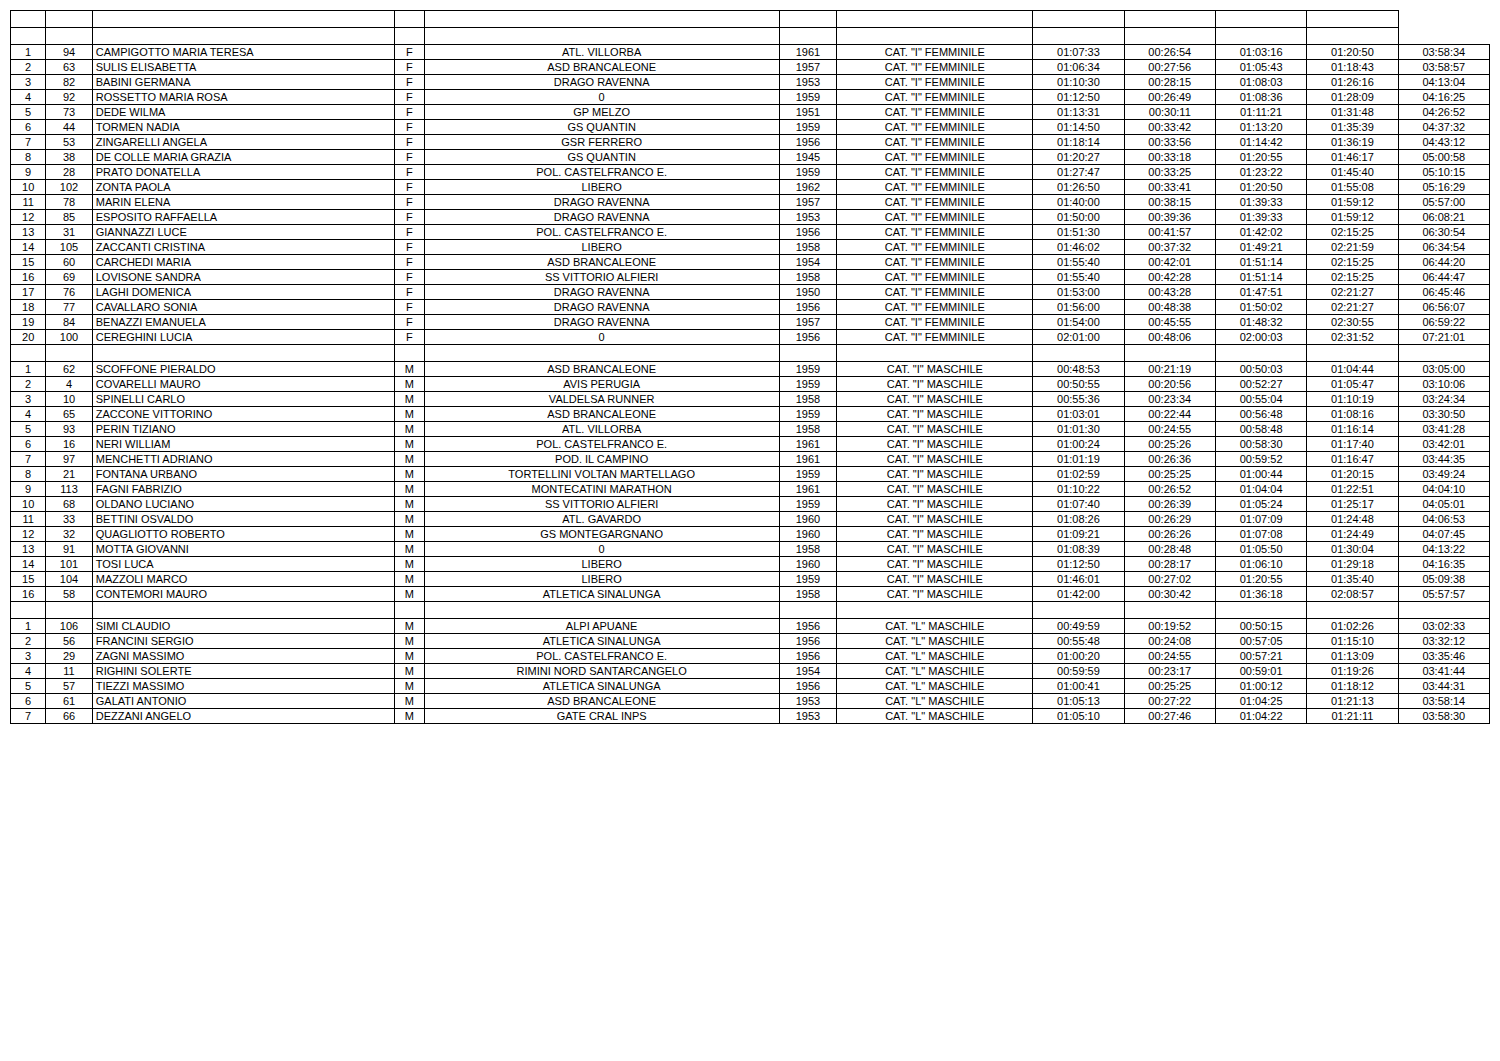| 1 | 94 | CAMPIGOTTO MARIA TERESA | F | ATL. VILLORBA | 1961 | CAT. "I" FEMMINILE | 01:07:33 | 00:26:54 | 01:03:16 | 01:20:50 | 03:58:34 |
| 2 | 63 | SULIS ELISABETTA | F | ASD BRANCALEONE | 1957 | CAT. "I" FEMMINILE | 01:06:34 | 00:27:56 | 01:05:43 | 01:18:43 | 03:58:57 |
| 3 | 82 | BABINI GERMANA | F | DRAGO RAVENNA | 1953 | CAT. "I" FEMMINILE | 01:10:30 | 00:28:15 | 01:08:03 | 01:26:16 | 04:13:04 |
| 4 | 92 | ROSSETTO MARIA ROSA | F | 0 | 1959 | CAT. "I" FEMMINILE | 01:12:50 | 00:26:49 | 01:08:36 | 01:28:09 | 04:16:25 |
| 5 | 73 | DEDE WILMA | F | GP MELZO | 1951 | CAT. "I" FEMMINILE | 01:13:31 | 00:30:11 | 01:11:21 | 01:31:48 | 04:26:52 |
| 6 | 44 | TORMEN NADIA | F | GS QUANTIN | 1959 | CAT. "I" FEMMINILE | 01:14:50 | 00:33:42 | 01:13:20 | 01:35:39 | 04:37:32 |
| 7 | 53 | ZINGARELLI ANGELA | F | GSR FERRERO | 1956 | CAT. "I" FEMMINILE | 01:18:14 | 00:33:56 | 01:14:42 | 01:36:19 | 04:43:12 |
| 8 | 38 | DE COLLE MARIA GRAZIA | F | GS QUANTIN | 1945 | CAT. "I" FEMMINILE | 01:20:27 | 00:33:18 | 01:20:55 | 01:46:17 | 05:00:58 |
| 9 | 28 | PRATO DONATELLA | F | POL. CASTELFRANCO E. | 1959 | CAT. "I" FEMMINILE | 01:27:47 | 00:33:25 | 01:23:22 | 01:45:40 | 05:10:15 |
| 10 | 102 | ZONTA PAOLA | F | LIBERO | 1962 | CAT. "I" FEMMINILE | 01:26:50 | 00:33:41 | 01:20:50 | 01:55:08 | 05:16:29 |
| 11 | 78 | MARIN ELENA | F | DRAGO RAVENNA | 1957 | CAT. "I" FEMMINILE | 01:40:00 | 00:38:15 | 01:39:33 | 01:59:12 | 05:57:00 |
| 12 | 85 | ESPOSITO RAFFAELLA | F | DRAGO RAVENNA | 1953 | CAT. "I" FEMMINILE | 01:50:00 | 00:39:36 | 01:39:33 | 01:59:12 | 06:08:21 |
| 13 | 31 | GIANNAZZI LUCE | F | POL. CASTELFRANCO E. | 1956 | CAT. "I" FEMMINILE | 01:51:30 | 00:41:57 | 01:42:02 | 02:15:25 | 06:30:54 |
| 14 | 105 | ZACCANTI CRISTINA | F | LIBERO | 1958 | CAT. "I" FEMMINILE | 01:46:02 | 00:37:32 | 01:49:21 | 02:21:59 | 06:34:54 |
| 15 | 60 | CARCHEDI MARIA | F | ASD BRANCALEONE | 1954 | CAT. "I" FEMMINILE | 01:55:40 | 00:42:01 | 01:51:14 | 02:15:25 | 06:44:20 |
| 16 | 69 | LOVISONE SANDRA | F | SS VITTORIO ALFIERI | 1958 | CAT. "I" FEMMINILE | 01:55:40 | 00:42:28 | 01:51:14 | 02:15:25 | 06:44:47 |
| 17 | 76 | LAGHI DOMENICA | F | DRAGO RAVENNA | 1950 | CAT. "I" FEMMINILE | 01:53:00 | 00:43:28 | 01:47:51 | 02:21:27 | 06:45:46 |
| 18 | 77 | CAVALLARO SONIA | F | DRAGO RAVENNA | 1956 | CAT. "I" FEMMINILE | 01:56:00 | 00:48:38 | 01:50:02 | 02:21:27 | 06:56:07 |
| 19 | 84 | BENAZZI EMANUELA | F | DRAGO RAVENNA | 1957 | CAT. "I" FEMMINILE | 01:54:00 | 00:45:55 | 01:48:32 | 02:30:55 | 06:59:22 |
| 20 | 100 | CEREGHINI LUCIA | F | 0 | 1956 | CAT. "I" FEMMINILE | 02:01:00 | 00:48:06 | 02:00:03 | 02:31:52 | 07:21:01 |
| 1 | 62 | SCOFFONE PIERALDO | M | ASD BRANCALEONE | 1959 | CAT. "I" MASCHILE | 00:48:53 | 00:21:19 | 00:50:03 | 01:04:44 | 03:05:00 |
| 2 | 4 | COVARELLI MAURO | M | AVIS PERUGIA | 1959 | CAT. "I" MASCHILE | 00:50:55 | 00:20:56 | 00:52:27 | 01:05:47 | 03:10:06 |
| 3 | 10 | SPINELLI CARLO | M | VALDELSA RUNNER | 1958 | CAT. "I" MASCHILE | 00:55:36 | 00:23:34 | 00:55:04 | 01:10:19 | 03:24:34 |
| 4 | 65 | ZACCONE VITTORINO | M | ASD BRANCALEONE | 1959 | CAT. "I" MASCHILE | 01:03:01 | 00:22:44 | 00:56:48 | 01:08:16 | 03:30:50 |
| 5 | 93 | PERIN TIZIANO | M | ATL. VILLORBA | 1958 | CAT. "I" MASCHILE | 01:01:30 | 00:24:55 | 00:58:48 | 01:16:14 | 03:41:28 |
| 6 | 16 | NERI WILLIAM | M | POL. CASTELFRANCO E. | 1961 | CAT. "I" MASCHILE | 01:00:24 | 00:25:26 | 00:58:30 | 01:17:40 | 03:42:01 |
| 7 | 97 | MENCHETTI ADRIANO | M | POD. IL CAMPINO | 1961 | CAT. "I" MASCHILE | 01:01:19 | 00:26:36 | 00:59:52 | 01:16:47 | 03:44:35 |
| 8 | 21 | FONTANA URBANO | M | TORTELLINI VOLTAN MARTELLAGO | 1959 | CAT. "I" MASCHILE | 01:02:59 | 00:25:25 | 01:00:44 | 01:20:15 | 03:49:24 |
| 9 | 113 | FAGNI FABRIZIO | M | MONTECATINI MARATHON | 1961 | CAT. "I" MASCHILE | 01:10:22 | 00:26:52 | 01:04:04 | 01:22:51 | 04:04:10 |
| 10 | 68 | OLDANO LUCIANO | M | SS VITTORIO ALFIERI | 1959 | CAT. "I" MASCHILE | 01:07:40 | 00:26:39 | 01:05:24 | 01:25:17 | 04:05:01 |
| 11 | 33 | BETTINI OSVALDO | M | ATL. GAVARDO | 1960 | CAT. "I" MASCHILE | 01:08:26 | 00:26:29 | 01:07:09 | 01:24:48 | 04:06:53 |
| 12 | 32 | QUAGLIOTTO ROBERTO | M | GS MONTEGARGNANO | 1960 | CAT. "I" MASCHILE | 01:09:21 | 00:26:26 | 01:07:08 | 01:24:49 | 04:07:45 |
| 13 | 91 | MOTTA GIOVANNI | M | 0 | 1958 | CAT. "I" MASCHILE | 01:08:39 | 00:28:48 | 01:05:50 | 01:30:04 | 04:13:22 |
| 14 | 101 | TOSI LUCA | M | LIBERO | 1960 | CAT. "I" MASCHILE | 01:12:50 | 00:28:17 | 01:06:10 | 01:29:18 | 04:16:35 |
| 15 | 104 | MAZZOLI MARCO | M | LIBERO | 1959 | CAT. "I" MASCHILE | 01:46:01 | 00:27:02 | 01:20:55 | 01:35:40 | 05:09:38 |
| 16 | 58 | CONTEMORI MAURO | M | ATLETICA SINALUNGA | 1958 | CAT. "I" MASCHILE | 01:42:00 | 00:30:42 | 01:36:18 | 02:08:57 | 05:57:57 |
| 1 | 106 | SIMI CLAUDIO | M | ALPI APUANE | 1956 | CAT. "L" MASCHILE | 00:49:59 | 00:19:52 | 00:50:15 | 01:02:26 | 03:02:33 |
| 2 | 56 | FRANCINI SERGIO | M | ATLETICA SINALUNGA | 1956 | CAT. "L" MASCHILE | 00:55:48 | 00:24:08 | 00:57:05 | 01:15:10 | 03:32:12 |
| 3 | 29 | ZAGNI MASSIMO | M | POL. CASTELFRANCO E. | 1956 | CAT. "L" MASCHILE | 01:00:20 | 00:24:55 | 00:57:21 | 01:13:09 | 03:35:46 |
| 4 | 11 | RIGHINI SOLERTE | M | RIMINI NORD SANTARCANGELO | 1954 | CAT. "L" MASCHILE | 00:59:59 | 00:23:17 | 00:59:01 | 01:19:26 | 03:41:44 |
| 5 | 57 | TIEZZI MASSIMO | M | ATLETICA SINALUNGA | 1956 | CAT. "L" MASCHILE | 01:00:41 | 00:25:25 | 01:00:12 | 01:18:12 | 03:44:31 |
| 6 | 61 | GALATI ANTONIO | M | ASD BRANCALEONE | 1953 | CAT. "L" MASCHILE | 01:05:13 | 00:27:22 | 01:04:25 | 01:21:13 | 03:58:14 |
| 7 | 66 | DEZZANI ANGELO | M | GATE CRAL INPS | 1953 | CAT. "L" MASCHILE | 01:05:10 | 00:27:46 | 01:04:22 | 01:21:11 | 03:58:30 |